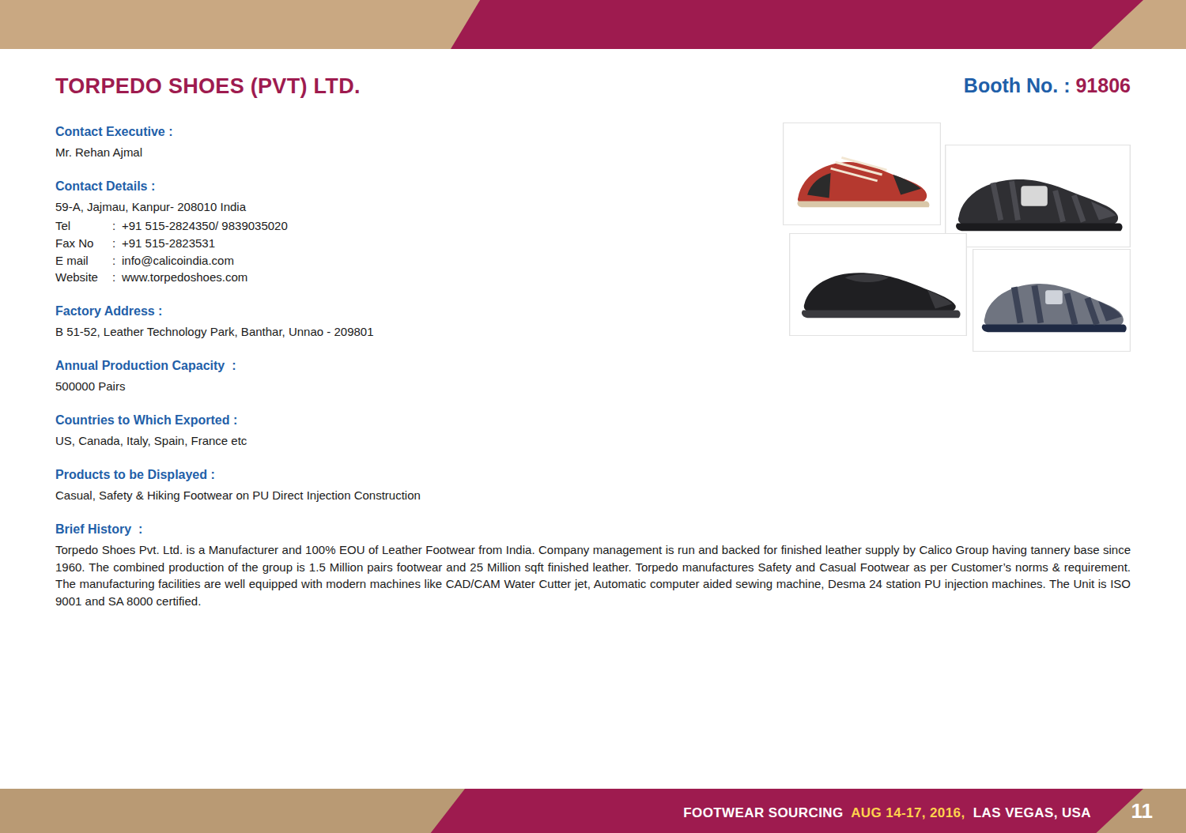TORPEDO SHOES (PVT) LTD.
Booth No. : 91806
Contact Executive :
Mr. Rehan Ajmal
Contact Details :
59-A, Jajmau, Kanpur- 208010 India
| Tel | : | +91 515-2824350/ 9839035020 |
| Fax No | : | +91 515-2823531 |
| E mail | : | info@calicoindia.com |
| Website | : | www.torpedoshoes.com |
Factory Address :
B 51-52, Leather Technology Park, Banthar, Unnao - 209801
Annual Production Capacity :
500000 Pairs
Countries to Which Exported :
US, Canada, Italy, Spain, France etc
Products to be Displayed :
Casual, Safety & Hiking Footwear on PU Direct Injection Construction
Brief History :
Torpedo Shoes Pvt. Ltd. is a Manufacturer and 100% EOU of Leather Footwear from India. Company management is run and backed for finished leather supply by Calico Group having tannery base since 1960. The combined production of the group is 1.5 Million pairs footwear and 25 Million sqft finished leather. Torpedo manufactures Safety and Casual Footwear as per Customer’s norms & requirement. The manufacturing facilities are well equipped with modern machines like CAD/CAM Water Cutter jet, Automatic computer aided sewing machine, Desma 24 station PU injection machines. The Unit is ISO 9001 and SA 8000 certified.
FOOTWEAR SOURCING AUG 14-17, 2016, LAS VEGAS, USA
11